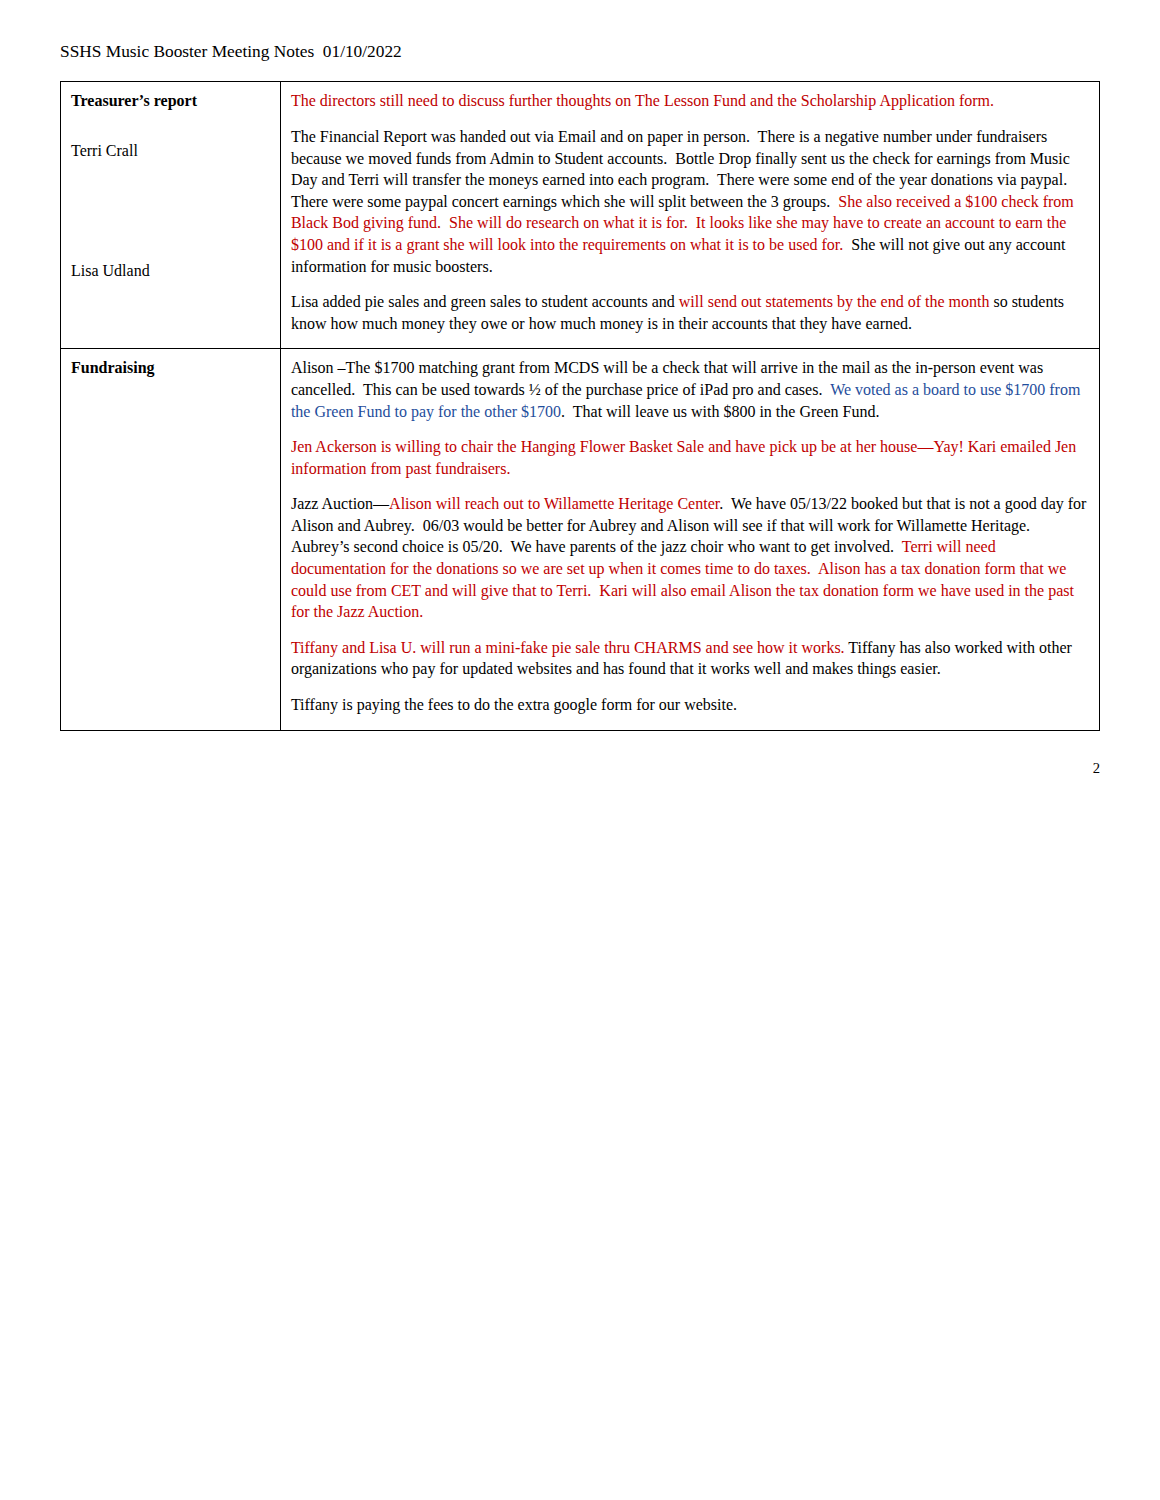SSHS Music Booster Meeting Notes 01/10/2022
| Treasurer’s report Terri Crall Lisa Udland | The directors still need to discuss further thoughts on The Lesson Fund and the Scholarship Application form. The Financial Report was handed out via Email and on paper in person. There is a negative number under fundraisers because we moved funds from Admin to Student accounts. Bottle Drop finally sent us the check for earnings from Music Day and Terri will transfer the moneys earned into each program. There were some end of the year donations via paypal. There were some paypal concert earnings which she will split between the 3 groups. She also received a $100 check from Black Bod giving fund. She will do research on what it is for. It looks like she may have to create an account to earn the $100 and if it is a grant she will look into the requirements on what it is to be used for. She will not give out any account information for music boosters. Lisa added pie sales and green sales to student accounts and will send out statements by the end of the month so students know how much money they owe or how much money is in their accounts that they have earned. |
| Fundraising | Alison –The $1700 matching grant from MCDS will be a check that will arrive in the mail as the in-person event was cancelled. This can be used towards ½ of the purchase price of iPad pro and cases. We voted as a board to use $1700 from the Green Fund to pay for the other $1700 . That will leave us with $800 in the Green Fund. Jen Ackerson is willing to chair the Hanging Flower Basket Sale and have pick up be at her house—Yay! Kari emailed Jen information from past fundraisers. Jazz Auction— Alison will reach out to Willamette Heritage Center . We have 05/13/22 booked but that is not a good day for Alison and Aubrey. 06/03 would be better for Aubrey and Alison will see if that will work for Willamette Heritage. Aubrey’s second choice is 05/20. We have parents of the jazz choir who want to get involved. Terri will need documentation for the donations so we are set up when it comes time to do taxes. Alison has a tax donation form that we could use from CET and will give that to Terri. Kari will also email Alison the tax donation form we have used in the past for the Jazz Auction. Tiffany and Lisa U. will run a mini-fake pie sale thru CHARMS and see how it works. Tiffany has also worked with other organizations who pay for updated websites and has found that it works well and makes things easier. Tiffany is paying the fees to do the extra google form for our website. |
2